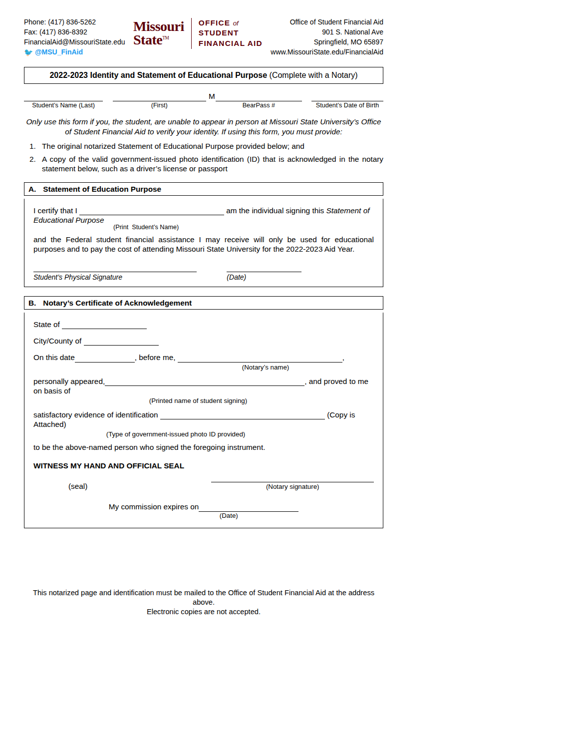Phone: (417) 836-5262
Fax: (417) 836-8392
FinancialAid@MissouriState.edu
🐦 @MSU_FinAid
Missouri
StateTM
OFFICE of
STUDENT
FINANCIAL AID
Office of Student Financial Aid
901 S. National Ave
Springfield, MO 65897
www.MissouriState.edu/FinancialAid
2022-2023 Identity and Statement of Educational Purpose (Complete with a Notary)
Student’s Name (Last)
(First)
M
BearPass #
Student’s Date of Birth
Only use this form if you, the student, are unable to appear in person at Missouri State University’s Office of Student Financial Aid to verify your identity. If using this form, you must provide:
The original notarized Statement of Educational Purpose provided below; and
A copy of the valid government-issued photo identification (ID) that is acknowledged in the notary statement below, such as a driver’s license or passport
A. Statement of Education Purpose
I certify that I am the individual signing this Statement of Educational Purpose (Print Student’s Name)
and the Federal student financial assistance I may receive will only be used for educational purposes and to pay the cost of attending Missouri State University for the 2022-2023 Aid Year.
Student’s Physical Signature
(Date)
B. Notary’s Certificate of Acknowledgement
State of
City/County of
On this date , before me, ,
(Notary’s name)
personally appeared, , and proved to me on basis of
(Printed name of student signing)
satisfactory evidence of identification (Copy is Attached)
(Type of government-issued photo ID provided)
to be the above-named person who signed the foregoing instrument.
WITNESS MY HAND AND OFFICIAL SEAL
(seal)
(Notary signature)
My commission expires on (Date)
This notarized page and identification must be mailed to the Office of Student Financial Aid at the address above.
Electronic copies are not accepted.